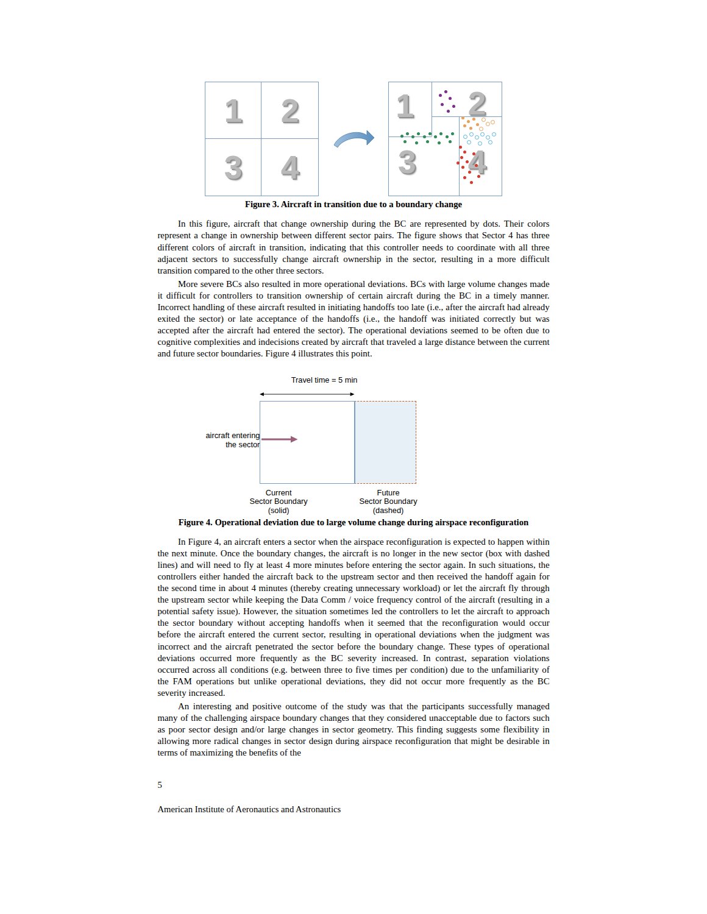1
2
3
4
1 2 3 4
Figure 3. Aircraft in transition due to a boundary change
In this figure, aircraft that change ownership during the BC are represented by dots. Their colors represent a change in ownership between different sector pairs. The figure shows that Sector 4 has three different colors of aircraft in transition, indicating that this controller needs to coordinate with all three adjacent sectors to successfully change aircraft ownership in the sector, resulting in a more difficult transition compared to the other three sectors.
More severe BCs also resulted in more operational deviations. BCs with large volume changes made it difficult for controllers to transition ownership of certain aircraft during the BC in a timely manner. Incorrect handling of these aircraft resulted in initiating handoffs too late (i.e., after the aircraft had already exited the sector) or late acceptance of the handoffs (i.e., the handoff was initiated correctly but was accepted after the aircraft had entered the sector). The operational deviations seemed to be often due to cognitive complexities and indecisions created by aircraft that traveled a large distance between the current and future sector boundaries. Figure 4 illustrates this point.
Travel time = 5 min
aircraft entering
the sector
Current
Sector Boundary
(solid)
Future
Sector Boundary
(dashed)
Figure 4. Operational deviation due to large volume change during airspace reconfiguration
In Figure 4, an aircraft enters a sector when the airspace reconfiguration is expected to happen within the next minute. Once the boundary changes, the aircraft is no longer in the new sector (box with dashed lines) and will need to fly at least 4 more minutes before entering the sector again. In such situations, the controllers either handed the aircraft back to the upstream sector and then received the handoff again for the second time in about 4 minutes (thereby creating unnecessary workload) or let the aircraft fly through the upstream sector while keeping the Data Comm / voice frequency control of the aircraft (resulting in a potential safety issue). However, the situation sometimes led the controllers to let the aircraft to approach the sector boundary without accepting handoffs when it seemed that the reconfiguration would occur before the aircraft entered the current sector, resulting in operational deviations when the judgment was incorrect and the aircraft penetrated the sector before the boundary change. These types of operational deviations occurred more frequently as the BC severity increased. In contrast, separation violations occurred across all conditions (e.g. between three to five times per condition) due to the unfamiliarity of the FAM operations but unlike operational deviations, they did not occur more frequently as the BC severity increased.
An interesting and positive outcome of the study was that the participants successfully managed many of the challenging airspace boundary changes that they considered unacceptable due to factors such as poor sector design and/or large changes in sector geometry. This finding suggests some flexibility in allowing more radical changes in sector design during airspace reconfiguration that might be desirable in terms of maximizing the benefits of the
5
American Institute of Aeronautics and Astronautics